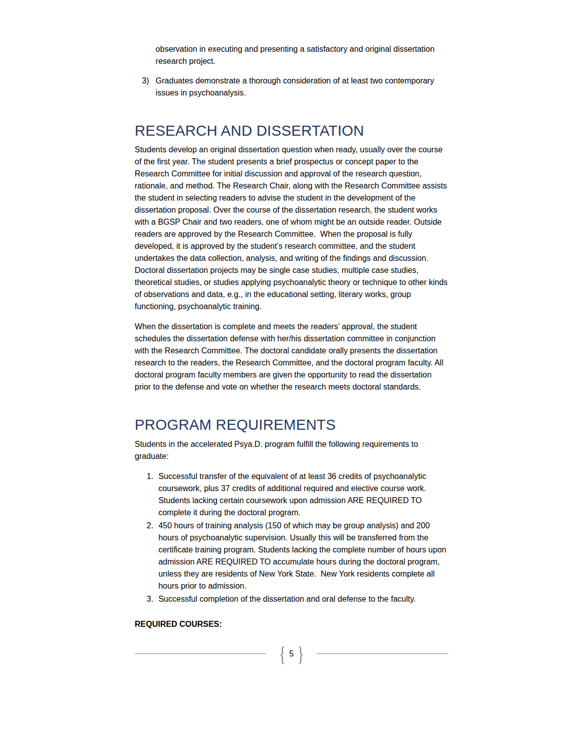observation in executing and presenting a satisfactory and original dissertation research project.
3) Graduates demonstrate a thorough consideration of at least two contemporary issues in psychoanalysis.
RESEARCH AND DISSERTATION
Students develop an original dissertation question when ready, usually over the course of the first year. The student presents a brief prospectus or concept paper to the Research Committee for initial discussion and approval of the research question, rationale, and method. The Research Chair, along with the Research Committee assists the student in selecting readers to advise the student in the development of the dissertation proposal. Over the course of the dissertation research, the student works with a BGSP Chair and two readers, one of whom might be an outside reader. Outside readers are approved by the Research Committee. When the proposal is fully developed, it is approved by the student’s research committee, and the student undertakes the data collection, analysis, and writing of the findings and discussion. Doctoral dissertation projects may be single case studies, multiple case studies, theoretical studies, or studies applying psychoanalytic theory or technique to other kinds of observations and data, e.g., in the educational setting, literary works, group functioning, psychoanalytic training.
When the dissertation is complete and meets the readers’ approval, the student schedules the dissertation defense with her/his dissertation committee in conjunction with the Research Committee. The doctoral candidate orally presents the dissertation research to the readers, the Research Committee, and the doctoral program faculty. All doctoral program faculty members are given the opportunity to read the dissertation prior to the defense and vote on whether the research meets doctoral standards.
PROGRAM REQUIREMENTS
Students in the accelerated Psya.D. program fulfill the following requirements to graduate:
Successful transfer of the equivalent of at least 36 credits of psychoanalytic coursework, plus 37 credits of additional required and elective course work. Students lacking certain coursework upon admission ARE REQUIRED TO complete it during the doctoral program.
450 hours of training analysis (150 of which may be group analysis) and 200 hours of psychoanalytic supervision. Usually this will be transferred from the certificate training program. Students lacking the complete number of hours upon admission ARE REQUIRED TO accumulate hours during the doctoral program, unless they are residents of New York State. New York residents complete all hours prior to admission.
Successful completion of the dissertation and oral defense to the faculty.
REQUIRED COURSES:
{5}